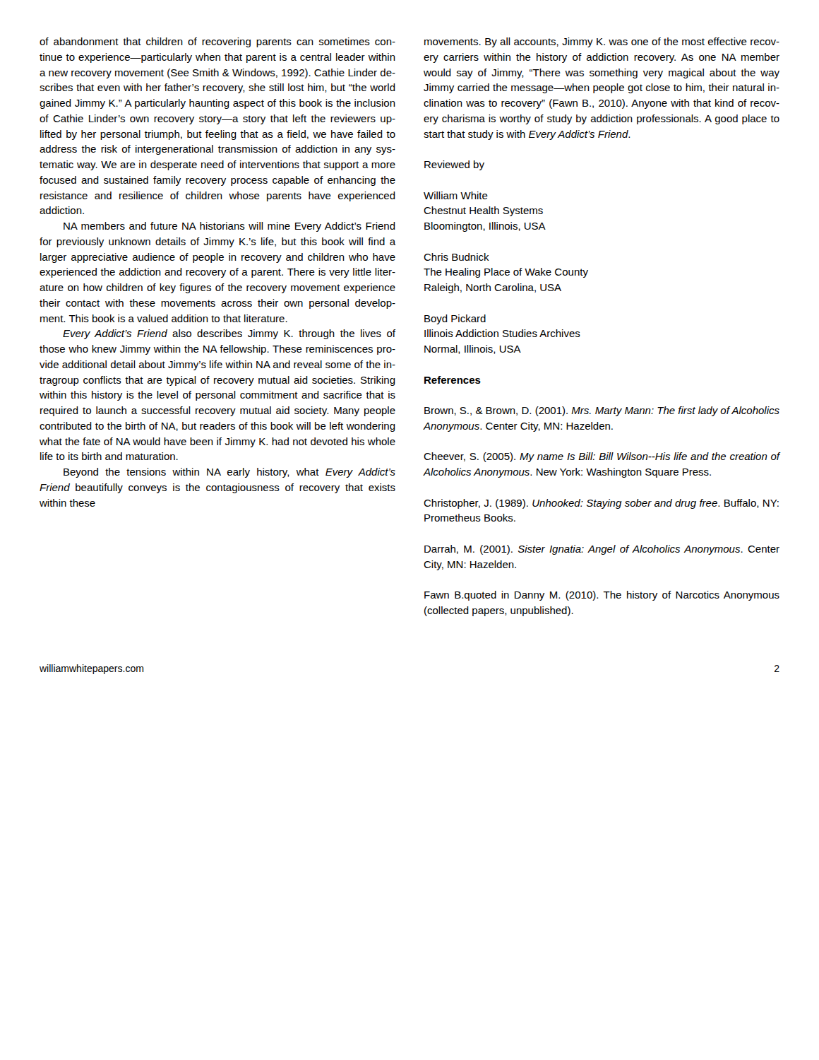of abandonment that children of recovering parents can sometimes continue to experience—particularly when that parent is a central leader within a new recovery movement (See Smith & Windows, 1992). Cathie Linder describes that even with her father’s recovery, she still lost him, but “the world gained Jimmy K.” A particularly haunting aspect of this book is the inclusion of Cathie Linder’s own recovery story—a story that left the reviewers uplifted by her personal triumph, but feeling that as a field, we have failed to address the risk of intergenerational transmission of addiction in any systematic way. We are in desperate need of interventions that support a more focused and sustained family recovery process capable of enhancing the resistance and resilience of children whose parents have experienced addiction.
NA members and future NA historians will mine Every Addict’s Friend for previously unknown details of Jimmy K.’s life, but this book will find a larger appreciative audience of people in recovery and children who have experienced the addiction and recovery of a parent. There is very little literature on how children of key figures of the recovery movement experience their contact with these movements across their own personal development. This book is a valued addition to that literature.
Every Addict’s Friend also describes Jimmy K. through the lives of those who knew Jimmy within the NA fellowship. These reminiscences provide additional detail about Jimmy’s life within NA and reveal some of the intragroup conflicts that are typical of recovery mutual aid societies. Striking within this history is the level of personal commitment and sacrifice that is required to launch a successful recovery mutual aid society. Many people contributed to the birth of NA, but readers of this book will be left wondering what the fate of NA would have been if Jimmy K. had not devoted his whole life to its birth and maturation.
Beyond the tensions within NA early history, what Every Addict’s Friend beautifully conveys is the contagiousness of recovery that exists within these
movements. By all accounts, Jimmy K. was one of the most effective recovery carriers within the history of addiction recovery. As one NA member would say of Jimmy, “There was something very magical about the way Jimmy carried the message—when people got close to him, their natural inclination was to recovery” (Fawn B., 2010). Anyone with that kind of recovery charisma is worthy of study by addiction professionals. A good place to start that study is with Every Addict’s Friend.
Reviewed by
William White
Chestnut Health Systems
Bloomington, Illinois, USA
Chris Budnick
The Healing Place of Wake County
Raleigh, North Carolina, USA
Boyd Pickard
Illinois Addiction Studies Archives
Normal, Illinois, USA
References
Brown, S., & Brown, D. (2001). Mrs. Marty Mann: The first lady of Alcoholics Anonymous. Center City, MN: Hazelden.
Cheever, S. (2005). My name Is Bill: Bill Wilson--His life and the creation of Alcoholics Anonymous. New York: Washington Square Press.
Christopher, J. (1989). Unhooked: Staying sober and drug free. Buffalo, NY: Prometheus Books.
Darrah, M. (2001). Sister Ignatia: Angel of Alcoholics Anonymous. Center City, MN: Hazelden.
Fawn B.quoted in Danny M. (2010). The history of Narcotics Anonymous (collected papers, unpublished).
williamwhitepapers.com 2